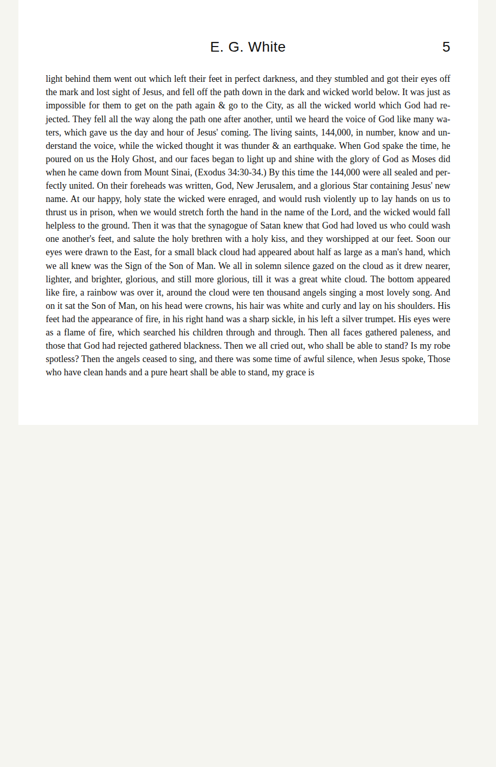E. G. White
5
light behind them went out which left their feet in perfect darkness, and they stumbled and got their eyes off the mark and lost sight of Jesus, and fell off the path down in the dark and wicked world below. It was just as impossible for them to get on the path again & go to the City, as all the wicked world which God had rejected. They fell all the way along the path one after another, until we heard the voice of God like many waters, which gave us the day and hour of Jesus' coming. The living saints, 144,000, in number, know and understand the voice, while the wicked thought it was thunder & an earthquake. When God spake the time, he poured on us the Holy Ghost, and our faces began to light up and shine with the glory of God as Moses did when he came down from Mount Sinai, (Exodus 34:30-34.) By this time the 144,000 were all sealed and perfectly united. On their foreheads was written, God, New Jerusalem, and a glorious Star containing Jesus' new name. At our happy, holy state the wicked were enraged, and would rush violently up to lay hands on us to thrust us in prison, when we would stretch forth the hand in the name of the Lord, and the wicked would fall helpless to the ground. Then it was that the synagogue of Satan knew that God had loved us who could wash one another's feet, and salute the holy brethren with a holy kiss, and they worshipped at our feet. Soon our eyes were drawn to the East, for a small black cloud had appeared about half as large as a man's hand, which we all knew was the Sign of the Son of Man. We all in solemn silence gazed on the cloud as it drew nearer, lighter, and brighter, glorious, and still more glorious, till it was a great white cloud. The bottom appeared like fire, a rainbow was over it, around the cloud were ten thousand angels singing a most lovely song. And on it sat the Son of Man, on his head were crowns, his hair was white and curly and lay on his shoulders. His feet had the appearance of fire, in his right hand was a sharp sickle, in his left a silver trumpet. His eyes were as a flame of fire, which searched his children through and through. Then all faces gathered paleness, and those that God had rejected gathered blackness. Then we all cried out, who shall be able to stand? Is my robe spotless? Then the angels ceased to sing, and there was some time of awful silence, when Jesus spoke, Those who have clean hands and a pure heart shall be able to stand, my grace is